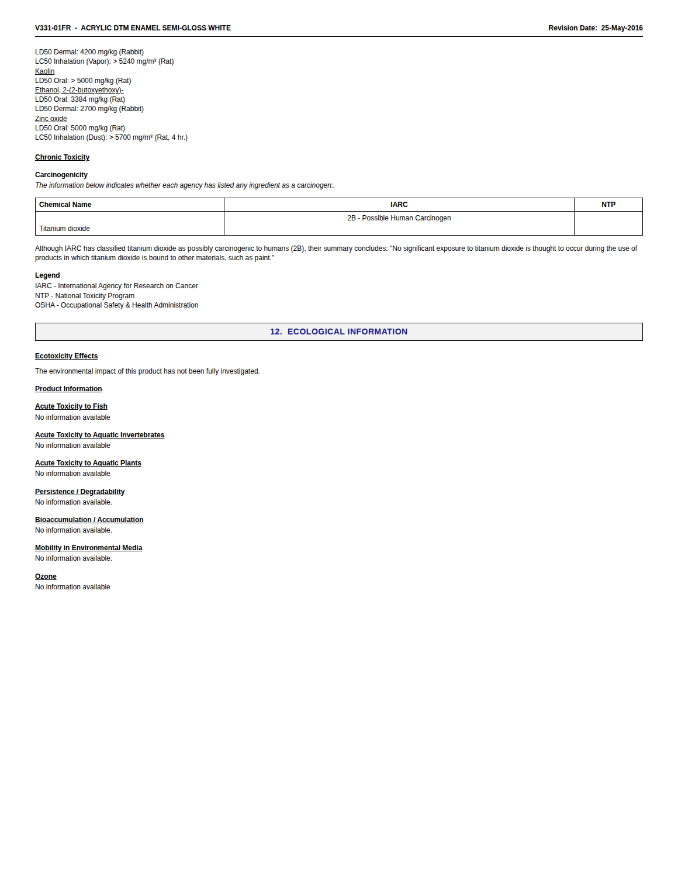V331-01FR - ACRYLIC DTM ENAMEL SEMI-GLOSS WHITE
Revision Date: 25-May-2016
LD50 Dermal: 4200 mg/kg (Rabbit)
LC50 Inhalation (Vapor): > 5240 mg/m³ (Rat)
Kaolin
LD50 Oral: > 5000 mg/kg (Rat)
Ethanol, 2-(2-butoxyethoxy)-
LD50 Oral: 3384 mg/kg (Rat)
LD50 Dermal: 2700 mg/kg (Rabbit)
Zinc oxide
LD50 Oral: 5000 mg/kg (Rat)
LC50 Inhalation (Dust): > 5700 mg/m³ (Rat, 4 hr.)
Chronic Toxicity
Carcinogenicity
The information below indicates whether each agency has listed any ingredient as a carcinogen:.
| Chemical Name | IARC | NTP |
| --- | --- | --- |
| Titanium dioxide | 2B - Possible Human Carcinogen | |
Although IARC has classified titanium dioxide as possibly carcinogenic to humans (2B), their summary concludes: "No significant exposure to titanium dioxide is thought to occur during the use of products in which titanium dioxide is bound to other materials, such as paint."
Legend
IARC - International Agency for Research on Cancer
NTP - National Toxicity Program
OSHA - Occupational Safety & Health Administration
12. ECOLOGICAL INFORMATION
Ecotoxicity Effects
The environmental impact of this product has not been fully investigated.
Product Information
Acute Toxicity to Fish
No information available
Acute Toxicity to Aquatic Invertebrates
No information available
Acute Toxicity to Aquatic Plants
No information available
Persistence / Degradability
No information available.
Bioaccumulation / Accumulation
No information available.
Mobility in Environmental Media
No information available.
Ozone
No information available